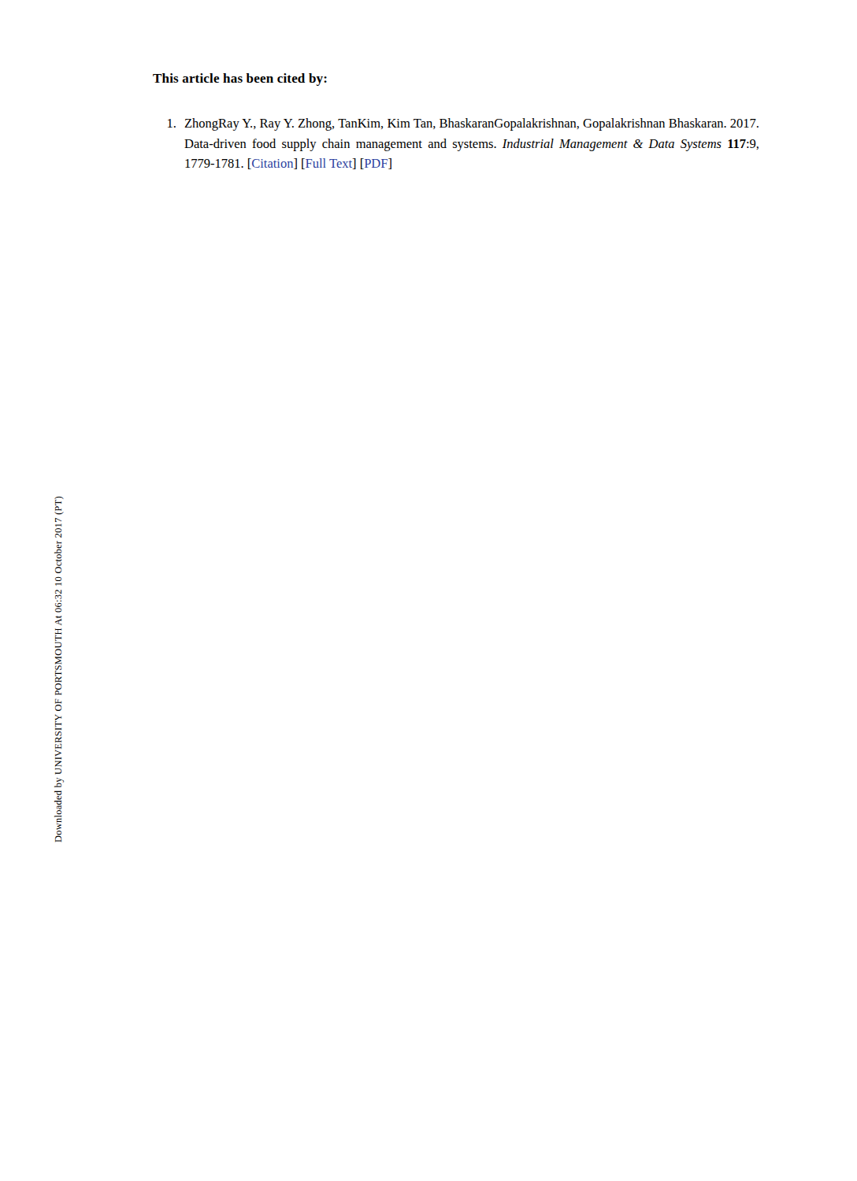Downloaded by UNIVERSITY OF PORTSMOUTH At 06:32 10 October 2017 (PT)
This article has been cited by:
ZhongRay Y., Ray Y. Zhong, TanKim, Kim Tan, BhaskaranGopalakrishnan, Gopalakrishnan Bhaskaran. 2017. Data-driven food supply chain management and systems. Industrial Management & Data Systems 117:9, 1779-1781. [Citation] [Full Text] [PDF]